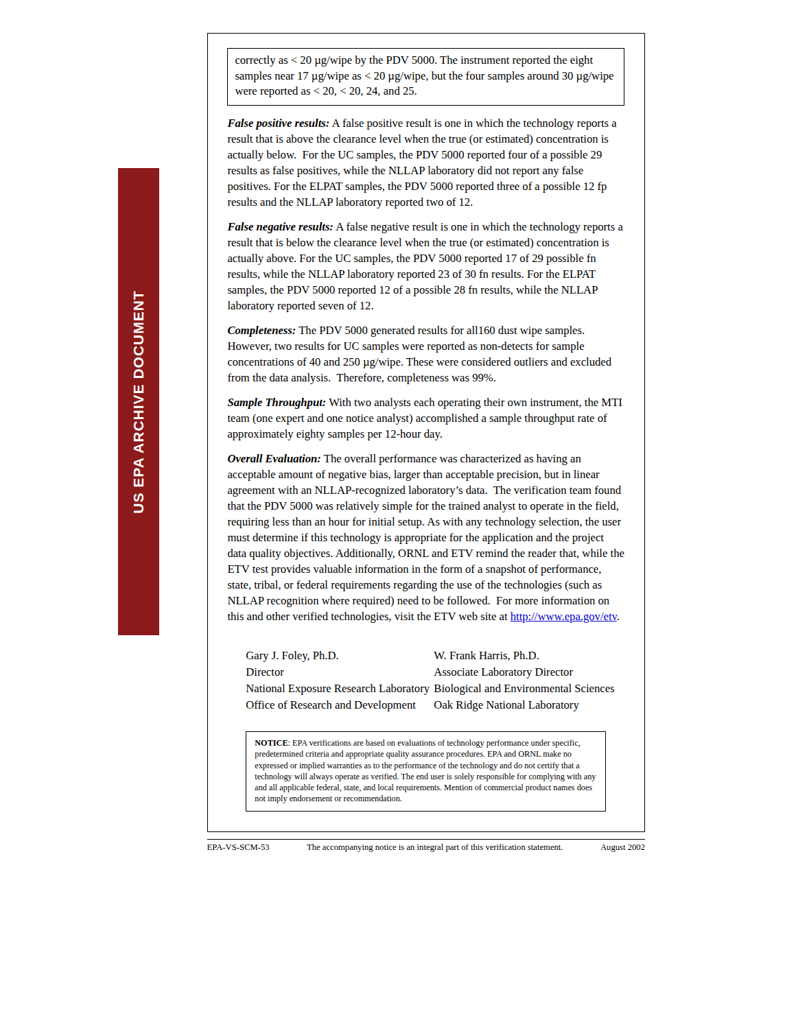US EPA ARCHIVE DOCUMENT
correctly as < 20 µg/wipe by the PDV 5000. The instrument reported the eight samples near 17 µg/wipe as < 20 µg/wipe, but the four samples around 30 µg/wipe were reported as < 20, < 20, 24, and 25.
False positive results: A false positive result is one in which the technology reports a result that is above the clearance level when the true (or estimated) concentration is actually below. For the UC samples, the PDV 5000 reported four of a possible 29 results as false positives, while the NLLAP laboratory did not report any false positives. For the ELPAT samples, the PDV 5000 reported three of a possible 12 fp results and the NLLAP laboratory reported two of 12.
False negative results: A false negative result is one in which the technology reports a result that is below the clearance level when the true (or estimated) concentration is actually above. For the UC samples, the PDV 5000 reported 17 of 29 possible fn results, while the NLLAP laboratory reported 23 of 30 fn results. For the ELPAT samples, the PDV 5000 reported 12 of a possible 28 fn results, while the NLLAP laboratory reported seven of 12.
Completeness: The PDV 5000 generated results for all160 dust wipe samples. However, two results for UC samples were reported as non-detects for sample concentrations of 40 and 250 µg/wipe. These were considered outliers and excluded from the data analysis. Therefore, completeness was 99%.
Sample Throughput: With two analysts each operating their own instrument, the MTI team (one expert and one notice analyst) accomplished a sample throughput rate of approximately eighty samples per 12-hour day.
Overall Evaluation: The overall performance was characterized as having an acceptable amount of negative bias, larger than acceptable precision, but in linear agreement with an NLLAP-recognized laboratory’s data. The verification team found that the PDV 5000 was relatively simple for the trained analyst to operate in the field, requiring less than an hour for initial setup. As with any technology selection, the user must determine if this technology is appropriate for the application and the project data quality objectives. Additionally, ORNL and ETV remind the reader that, while the ETV test provides valuable information in the form of a snapshot of performance, state, tribal, or federal requirements regarding the use of the technologies (such as NLLAP recognition where required) need to be followed. For more information on this and other verified technologies, visit the ETV web site at http://www.epa.gov/etv.
| Gary J. Foley, Ph.D. Director National Exposure Research Laboratory Office of Research and Development | W. Frank Harris, Ph.D. Associate Laboratory Director Biological and Environmental Sciences Oak Ridge National Laboratory |
NOTICE: EPA verifications are based on evaluations of technology performance under specific, predetermined criteria and appropriate quality assurance procedures. EPA and ORNL make no expressed or implied warranties as to the performance of the technology and do not certify that a technology will always operate as verified. The end user is solely responsible for complying with any and all applicable federal, state, and local requirements. Mention of commercial product names does not imply endorsement or recommendation.
EPA-VS-SCM-53
The accompanying notice is an integral part of this verification statement.
August 2002